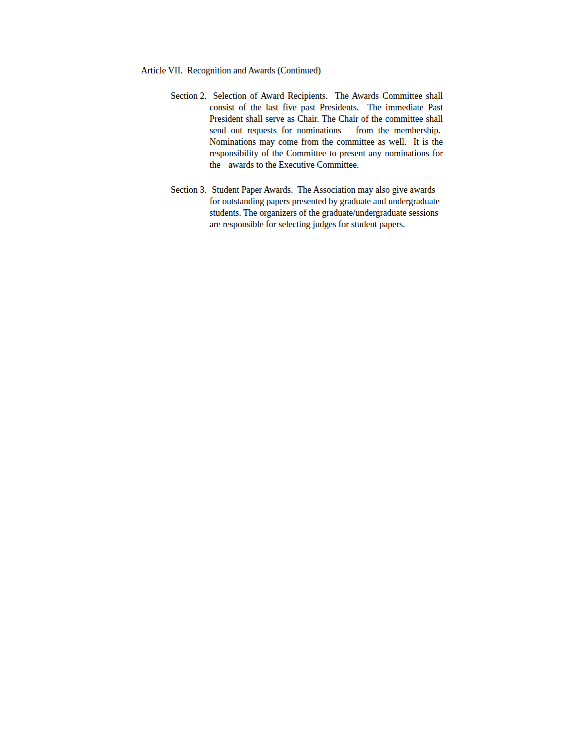Article VII. Recognition and Awards (Continued)
Section 2.
Selection of Award Recipients. The Awards Committee shall consist of the last five past Presidents. The immediate Past President shall serve as Chair. The Chair of the committee shall send out requests for nominations from the membership. Nominations may come from the committee as well. It is the responsibility of the Committee to present any nominations for the awards to the Executive Committee.
Section 3.
Student Paper Awards. The Association may also give awards for outstanding papers presented by graduate and undergraduate students. The organizers of the graduate/undergraduate sessions are responsible for selecting judges for student papers.